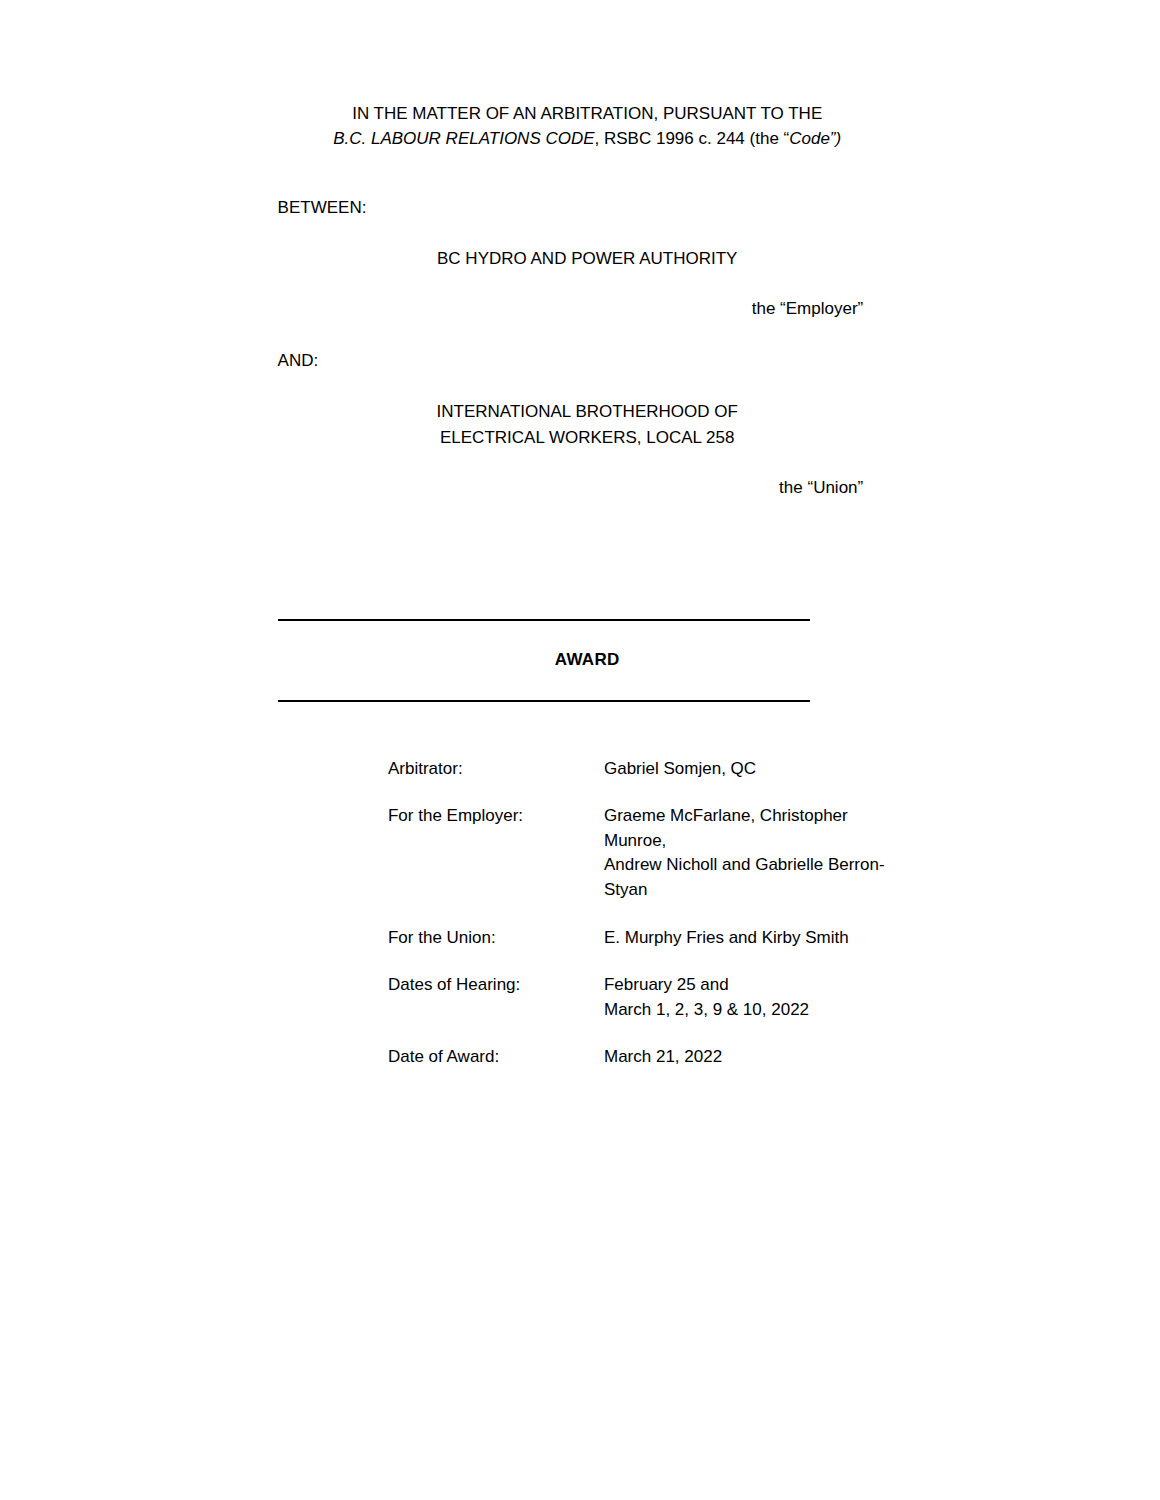IN THE MATTER OF AN ARBITRATION, PURSUANT TO THE
B.C. LABOUR RELATIONS CODE, RSBC 1996 c. 244 (the “Code”)
BETWEEN:
BC HYDRO AND POWER AUTHORITY
the “Employer”
AND:
INTERNATIONAL BROTHERHOOD OF
ELECTRICAL WORKERS, LOCAL 258
the “Union”
AWARD
| Arbitrator: | Gabriel Somjen, QC |
| For the Employer: | Graeme McFarlane, Christopher Munroe, Andrew Nicholl and Gabrielle Berron-Styan |
| For the Union: | E. Murphy Fries and Kirby Smith |
| Dates of Hearing: | February 25 and March 1, 2, 3, 9 & 10, 2022 |
| Date of Award: | March 21, 2022 |